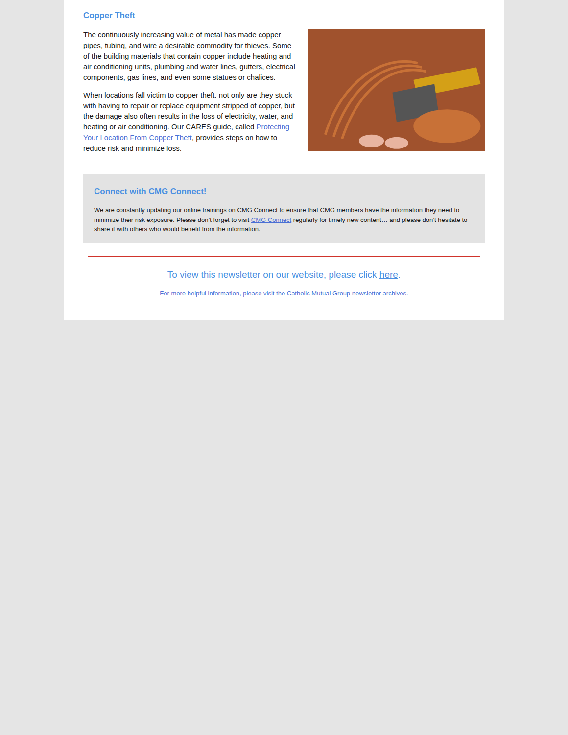Copper Theft
The continuously increasing value of metal has made copper pipes, tubing, and wire a desirable commodity for thieves. Some of the building materials that contain copper include heating and air conditioning units, plumbing and water lines, gutters, electrical components, gas lines, and even some statues or chalices.
When locations fall victim to copper theft, not only are they stuck with having to repair or replace equipment stripped of copper, but the damage also often results in the loss of electricity, water, and heating or air conditioning. Our CARES guide, called Protecting Your Location From Copper Theft, provides steps on how to reduce risk and minimize loss.
Connect with CMG Connect!
We are constantly updating our online trainings on CMG Connect to ensure that CMG members have the information they need to minimize their risk exposure. Please don’t forget to visit CMG Connect regularly for timely new content… and please don’t hesitate to share it with others who would benefit from the information.
To view this newsletter on our website, please click here.
For more helpful information, please visit the Catholic Mutual Group newsletter archives.